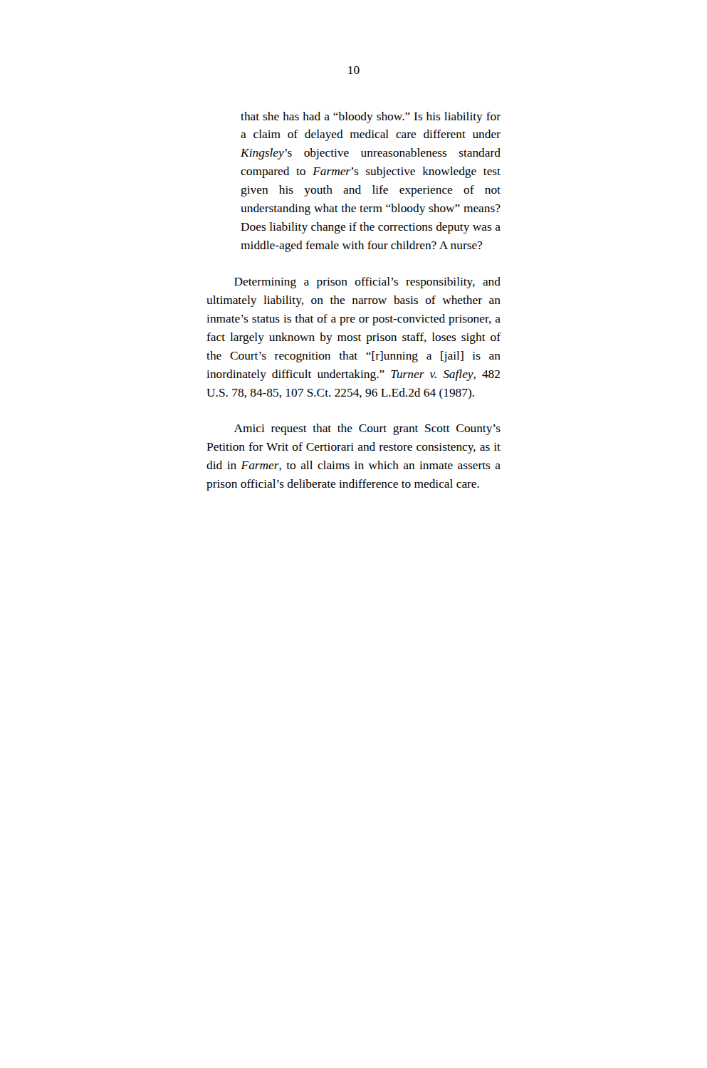10
that she has had a “bloody show.” Is his liability for a claim of delayed medical care different under Kingsley’s objective unreasonableness standard compared to Farmer’s subjective knowledge test given his youth and life experience of not understanding what the term “bloody show” means? Does liability change if the corrections deputy was a middle-aged female with four children? A nurse?
Determining a prison official’s responsibility, and ultimately liability, on the narrow basis of whether an inmate’s status is that of a pre or post-convicted prisoner, a fact largely unknown by most prison staff, loses sight of the Court’s recognition that “[r]unning a [jail] is an inordinately difficult undertaking.” Turner v. Safley, 482 U.S. 78, 84-85, 107 S.Ct. 2254, 96 L.Ed.2d 64 (1987).
Amici request that the Court grant Scott County’s Petition for Writ of Certiorari and restore consistency, as it did in Farmer, to all claims in which an inmate asserts a prison official’s deliberate indifference to medical care.